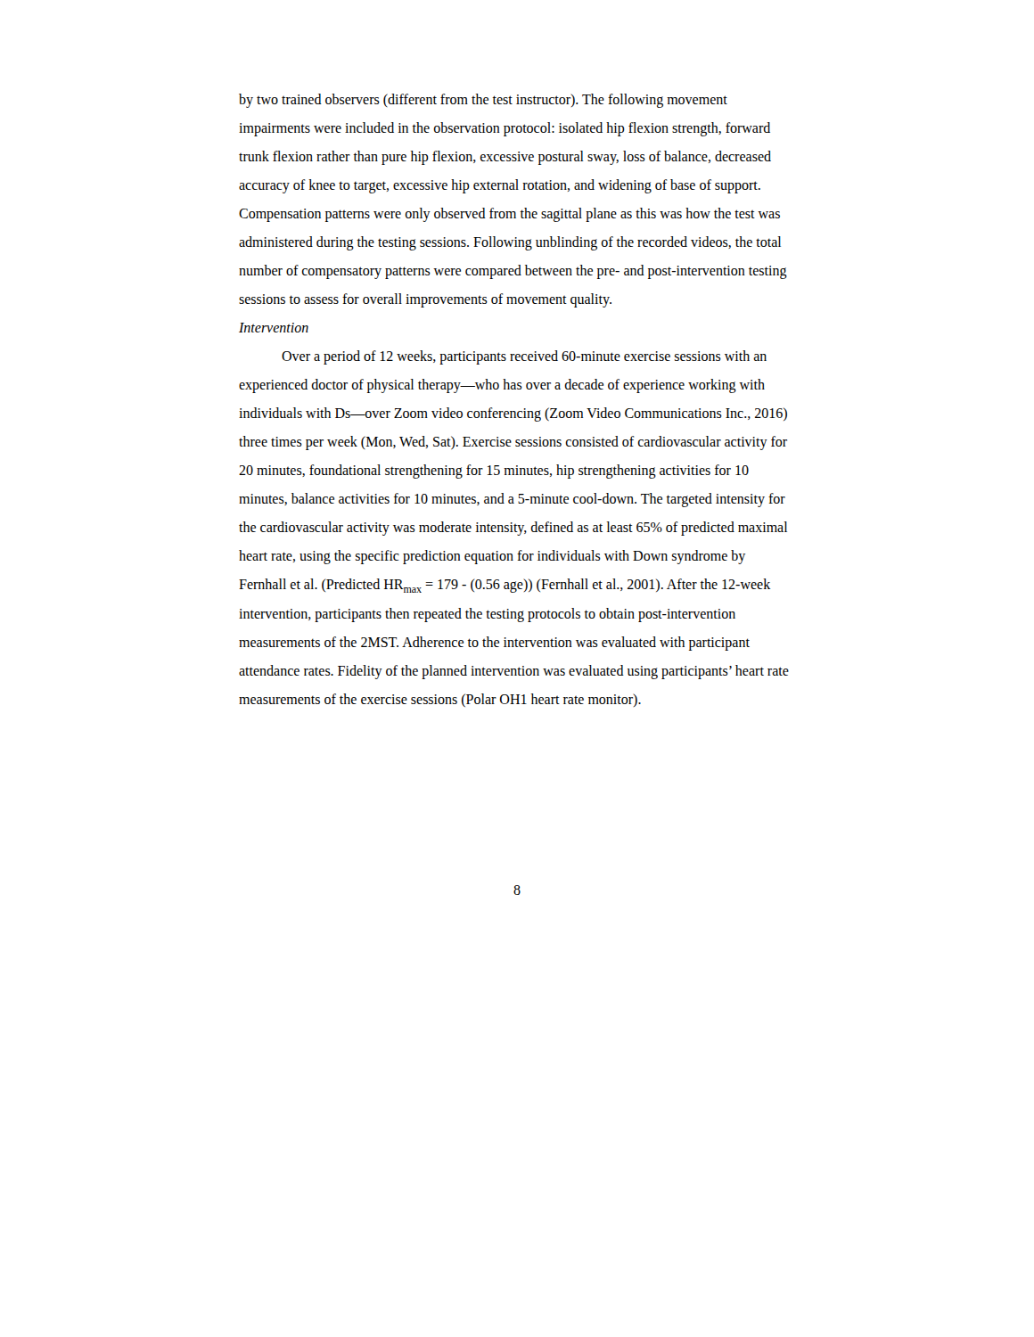by two trained observers (different from the test instructor). The following movement impairments were included in the observation protocol: isolated hip flexion strength, forward trunk flexion rather than pure hip flexion, excessive postural sway, loss of balance, decreased accuracy of knee to target, excessive hip external rotation, and widening of base of support. Compensation patterns were only observed from the sagittal plane as this was how the test was administered during the testing sessions. Following unblinding of the recorded videos, the total number of compensatory patterns were compared between the pre- and post-intervention testing sessions to assess for overall improvements of movement quality.
Intervention
Over a period of 12 weeks, participants received 60-minute exercise sessions with an experienced doctor of physical therapy—who has over a decade of experience working with individuals with Ds—over Zoom video conferencing (Zoom Video Communications Inc., 2016) three times per week (Mon, Wed, Sat). Exercise sessions consisted of cardiovascular activity for 20 minutes, foundational strengthening for 15 minutes, hip strengthening activities for 10 minutes, balance activities for 10 minutes, and a 5-minute cool-down. The targeted intensity for the cardiovascular activity was moderate intensity, defined as at least 65% of predicted maximal heart rate, using the specific prediction equation for individuals with Down syndrome by Fernhall et al. (Predicted HRmax = 179 - (0.56 age)) (Fernhall et al., 2001). After the 12-week intervention, participants then repeated the testing protocols to obtain post-intervention measurements of the 2MST. Adherence to the intervention was evaluated with participant attendance rates. Fidelity of the planned intervention was evaluated using participants’ heart rate measurements of the exercise sessions (Polar OH1 heart rate monitor).
8